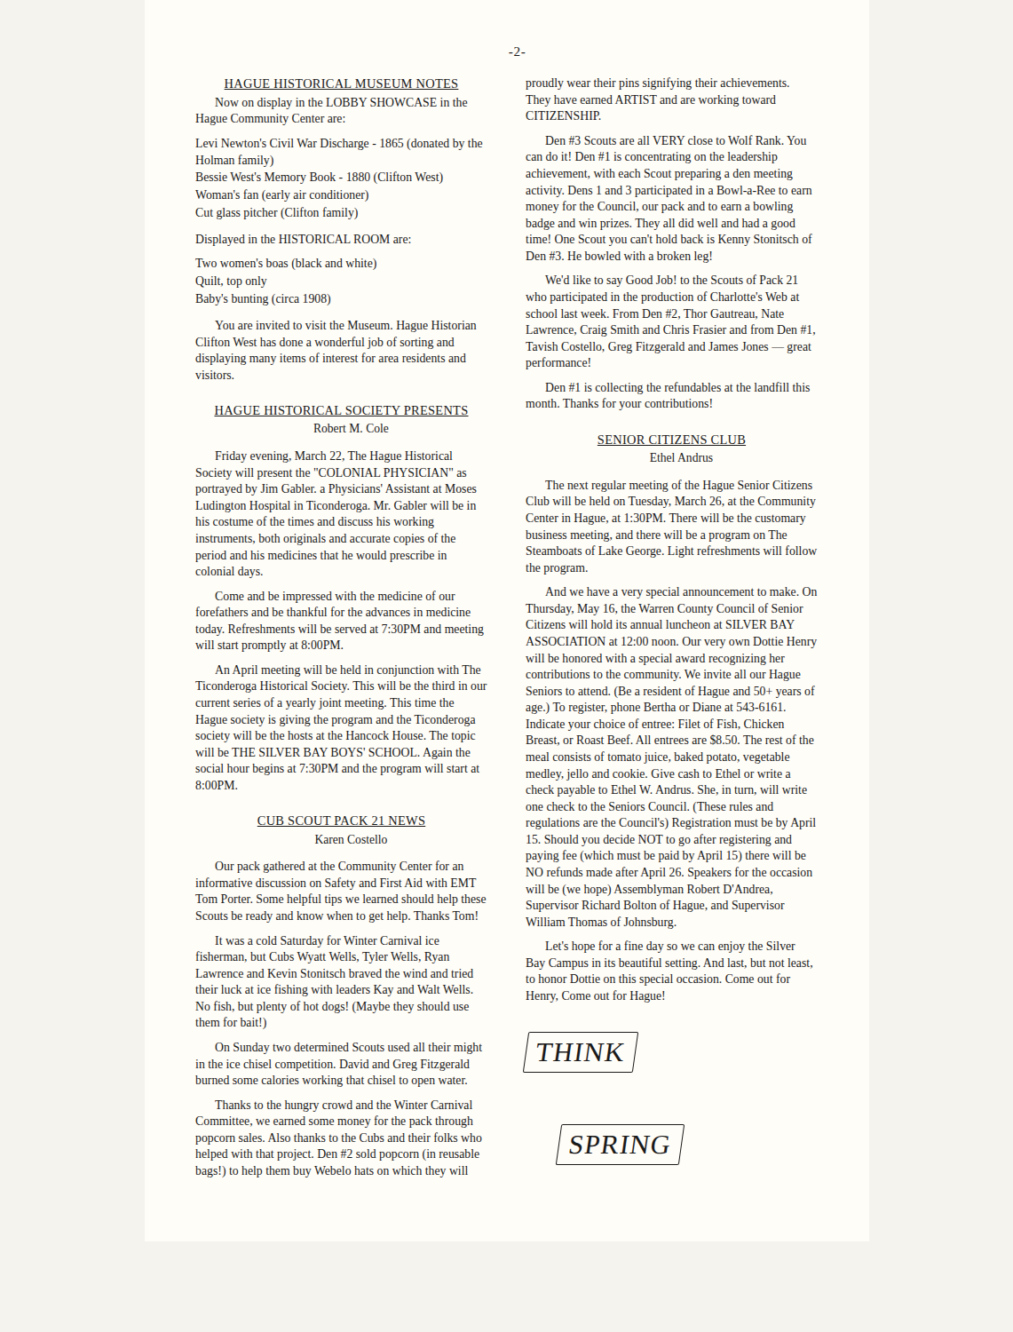-2-
Hague Historical Museum Notes
Now on display in the LOBBY SHOWCASE in the Hague Community Center are:
Levi Newton's Civil War Discharge - 1865 (donated by the Holman family)
Bessie West's Memory Book - 1880 (Clifton West)
Woman's fan (early air conditioner)
Cut glass pitcher (Clifton family)
Displayed in the HISTORICAL ROOM are:
Two women's boas (black and white)
Quilt, top only
Baby's bunting (circa 1908)
You are invited to visit the Museum. Hague Historian Clifton West has done a wonderful job of sorting and displaying many items of interest for area residents and visitors.
Hague Historical Society Presents
Robert M. Cole
Friday evening, March 22, The Hague Historical Society will present the "COLONIAL PHYSICIAN" as portrayed by Jim Gabler. a Physicians' Assistant at Moses Ludington Hospital in Ticonderoga. Mr. Gabler will be in his costume of the times and discuss his working instruments, both originals and accurate copies of the period and his medicines that he would prescribe in colonial days.
Come and be impressed with the medicine of our forefathers and be thankful for the advances in medicine today. Refreshments will be served at 7:30PM and meeting will start promptly at 8:00PM.
An April meeting will be held in conjunction with The Ticonderoga Historical Society. This will be the third in our current series of a yearly joint meeting. This time the Hague society is giving the program and the Ticonderoga society will be the hosts at the Hancock House. The topic will be THE SILVER BAY BOYS' SCHOOL. Again the social hour begins at 7:30PM and the program will start at 8:00PM.
Cub Scout Pack 21 News
Karen Costello
Our pack gathered at the Community Center for an informative discussion on Safety and First Aid with EMT Tom Porter. Some helpful tips we learned should help these Scouts be ready and know when to get help. Thanks Tom!
It was a cold Saturday for Winter Carnival ice fisherman, but Cubs Wyatt Wells, Tyler Wells, Ryan Lawrence and Kevin Stonitsch braved the wind and tried their luck at ice fishing with leaders Kay and Walt Wells. No fish, but plenty of hot dogs! (Maybe they should use them for bait!)
On Sunday two determined Scouts used all their might in the ice chisel competition. David and Greg Fitzgerald burned some calories working that chisel to open water.
Thanks to the hungry crowd and the Winter Carnival Committee, we earned some money for the pack through popcorn sales. Also thanks to the Cubs and their folks who helped with that project. Den #2 sold popcorn (in reusable bags!) to help them buy Webelo hats on which they will proudly wear their pins signifying their achievements. They have earned ARTIST and are working toward CITIZENSHIP.
Den #3 Scouts are all VERY close to Wolf Rank. You can do it! Den #1 is concentrating on the leadership achievement, with each Scout preparing a den meeting activity. Dens 1 and 3 participated in a Bowl-a-Ree to earn money for the Council, our pack and to earn a bowling badge and win prizes. They all did well and had a good time! One Scout you can't hold back is Kenny Stonitsch of Den #3. He bowled with a broken leg!
We'd like to say Good Job! to the Scouts of Pack 21 who participated in the production of Charlotte's Web at school last week. From Den #2, Thor Gautreau, Nate Lawrence, Craig Smith and Chris Frasier and from Den #1, Tavish Costello, Greg Fitzgerald and James Jones — great performance!
Den #1 is collecting the refundables at the landfill this month. Thanks for your contributions!
Senior Citizens Club
Ethel Andrus
The next regular meeting of the Hague Senior Citizens Club will be held on Tuesday, March 26, at the Community Center in Hague, at 1:30PM. There will be the customary business meeting, and there will be a program on The Steamboats of Lake George. Light refreshments will follow the program.
And we have a very special announcement to make. On Thursday, May 16, the Warren County Council of Senior Citizens will hold its annual luncheon at SILVER BAY ASSOCIATION at 12:00 noon. Our very own Dottie Henry will be honored with a special award recognizing her contributions to the community. We invite all our Hague Seniors to attend. (Be a resident of Hague and 50+ years of age.) To register, phone Bertha or Diane at 543-6161. Indicate your choice of entree: Filet of Fish, Chicken Breast, or Roast Beef. All entrees are $8.50. The rest of the meal consists of tomato juice, baked potato, vegetable medley, jello and cookie. Give cash to Ethel or write a check payable to Ethel W. Andrus. She, in turn, will write one check to the Seniors Council. (These rules and regulations are the Council's) Registration must be by April 15. Should you decide NOT to go after registering and paying fee (which must be paid by April 15) there will be NO refunds made after April 26. Speakers for the occasion will be (we hope) Assemblyman Robert D'Andrea, Supervisor Richard Bolton of Hague, and Supervisor William Thomas of Johnsburg.
Let's hope for a fine day so we can enjoy the Silver Bay Campus in its beautiful setting. And last, but not least, to honor Dottie on this special occasion. Come out for Henry, Come out for Hague!
THINK
SPRING